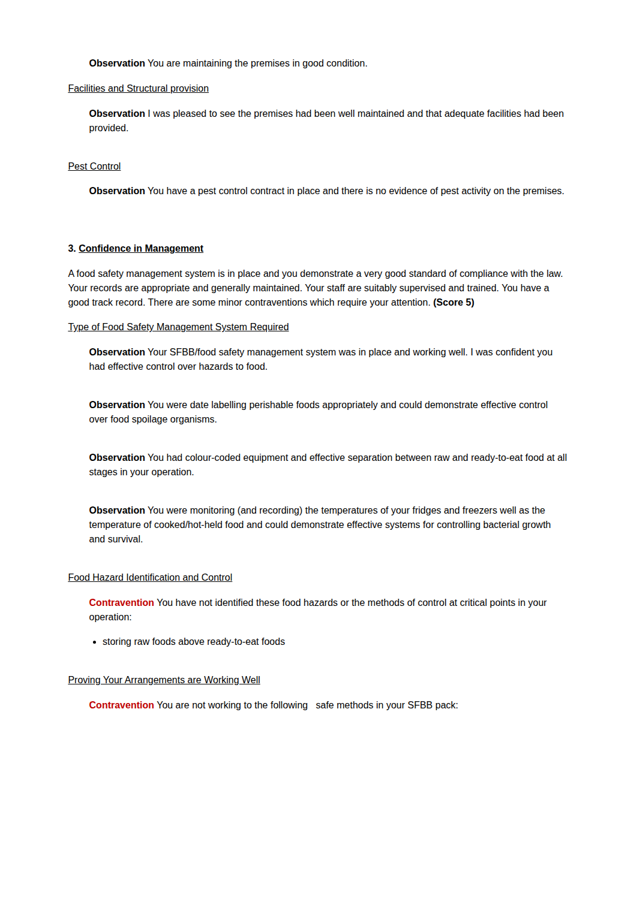Observation You are maintaining the premises in good condition.
Facilities and Structural provision
Observation I was pleased to see the premises had been well maintained and that adequate facilities had been provided.
Pest Control
Observation You have a pest control contract in place and there is no evidence of pest activity on the premises.
3. Confidence in Management
A food safety management system is in place and you demonstrate a very good standard of compliance with the law. Your records are appropriate and generally maintained. Your staff are suitably supervised and trained. You have a good track record. There are some minor contraventions which require your attention. (Score 5)
Type of Food Safety Management System Required
Observation Your SFBB/food safety management system was in place and working well. I was confident you had effective control over hazards to food.
Observation You were date labelling perishable foods appropriately and could demonstrate effective control over food spoilage organisms.
Observation You had colour-coded equipment and effective separation between raw and ready-to-eat food at all stages in your operation.
Observation You were monitoring (and recording) the temperatures of your fridges and freezers well as the temperature of cooked/hot-held food and could demonstrate effective systems for controlling bacterial growth and survival.
Food Hazard Identification and Control
Contravention You have not identified these food hazards or the methods of control at critical points in your operation:
storing raw foods above ready-to-eat foods
Proving Your Arrangements are Working Well
Contravention You are not working to the following safe methods in your SFBB pack: